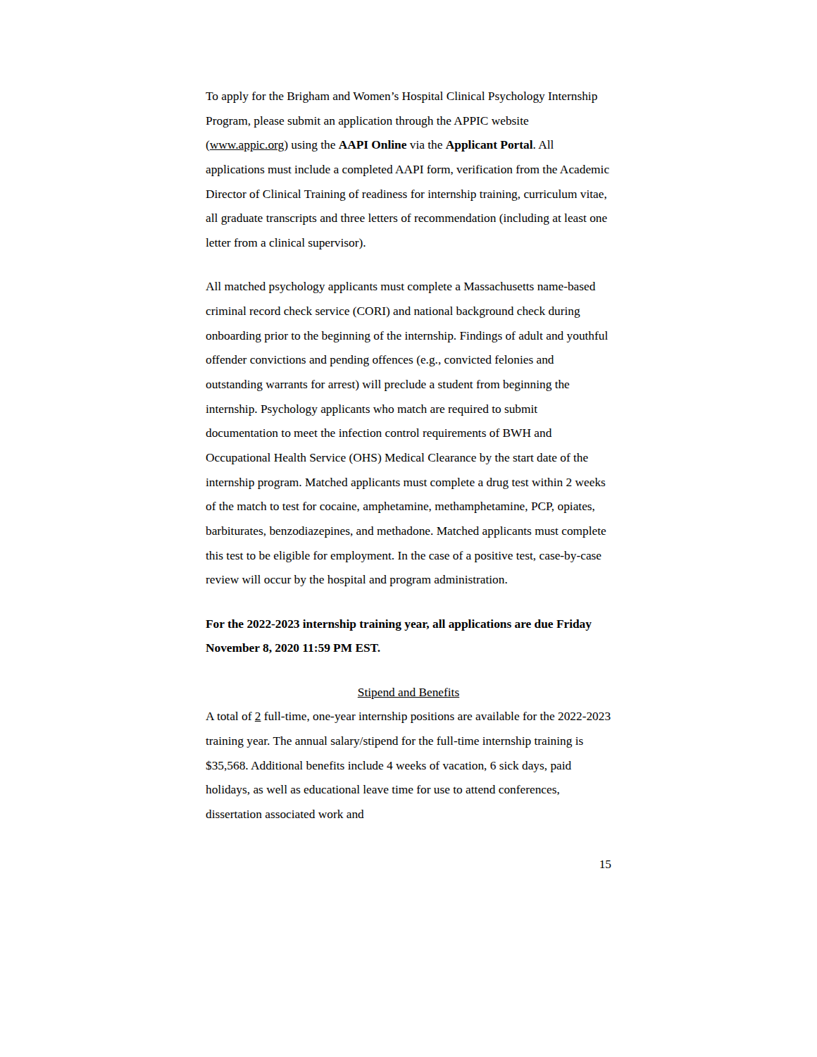To apply for the Brigham and Women’s Hospital Clinical Psychology Internship Program, please submit an application through the APPIC website (www.appic.org) using the AAPI Online via the Applicant Portal. All applications must include a completed AAPI form, verification from the Academic Director of Clinical Training of readiness for internship training, curriculum vitae, all graduate transcripts and three letters of recommendation (including at least one letter from a clinical supervisor).
All matched psychology applicants must complete a Massachusetts name-based criminal record check service (CORI) and national background check during onboarding prior to the beginning of the internship. Findings of adult and youthful offender convictions and pending offences (e.g., convicted felonies and outstanding warrants for arrest) will preclude a student from beginning the internship. Psychology applicants who match are required to submit documentation to meet the infection control requirements of BWH and Occupational Health Service (OHS) Medical Clearance by the start date of the internship program. Matched applicants must complete a drug test within 2 weeks of the match to test for cocaine, amphetamine, methamphetamine, PCP, opiates, barbiturates, benzodiazepines, and methadone. Matched applicants must complete this test to be eligible for employment. In the case of a positive test, case-by-case review will occur by the hospital and program administration.
For the 2022-2023 internship training year, all applications are due Friday November 8, 2020 11:59 PM EST.
Stipend and Benefits
A total of 2 full-time, one-year internship positions are available for the 2022-2023 training year. The annual salary/stipend for the full-time internship training is $35,568. Additional benefits include 4 weeks of vacation, 6 sick days, paid holidays, as well as educational leave time for use to attend conferences, dissertation associated work and
15